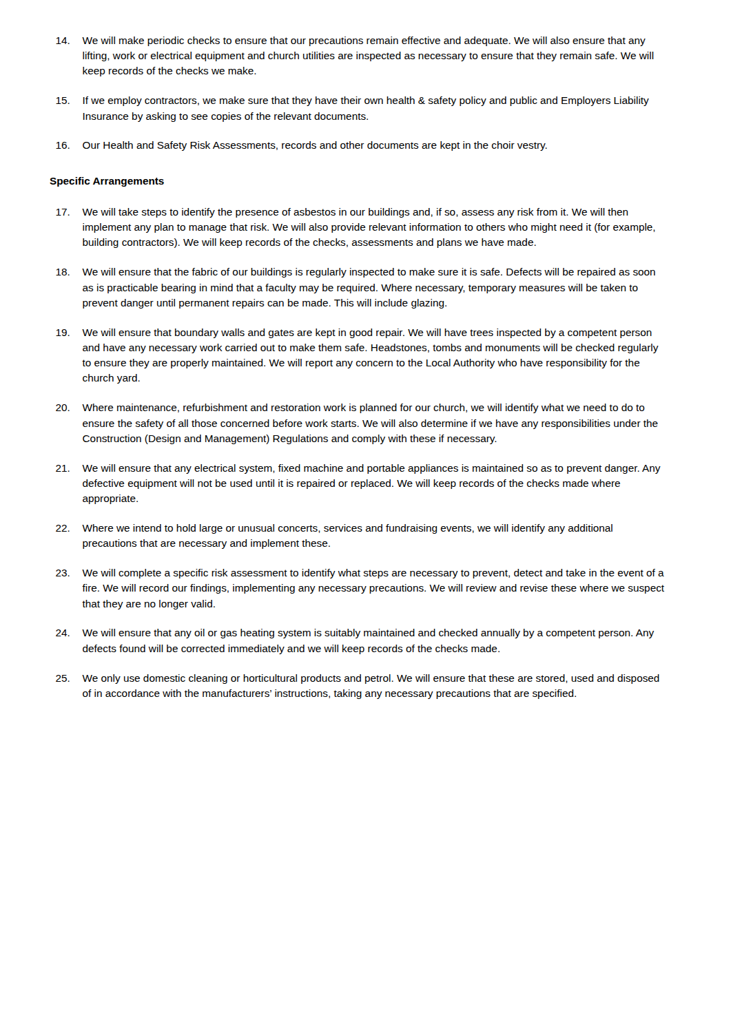We will make periodic checks to ensure that our precautions remain effective and adequate. We will also ensure that any lifting, work or electrical equipment and church utilities are inspected as necessary to ensure that they remain safe. We will keep records of the checks we make.
If we employ contractors, we make sure that they have their own health & safety policy and public and Employers Liability Insurance by asking to see copies of the relevant documents.
Our Health and Safety Risk Assessments, records and other documents are kept in the choir vestry.
Specific Arrangements
We will take steps to identify the presence of asbestos in our buildings and, if so, assess any risk from it. We will then implement any plan to manage that risk. We will also provide relevant information to others who might need it (for example, building contractors). We will keep records of the checks, assessments and plans we have made.
We will ensure that the fabric of our buildings is regularly inspected to make sure it is safe. Defects will be repaired as soon as is practicable bearing in mind that a faculty may be required. Where necessary, temporary measures will be taken to prevent danger until permanent repairs can be made. This will include glazing.
We will ensure that boundary walls and gates are kept in good repair. We will have trees inspected by a competent person and have any necessary work carried out to make them safe. Headstones, tombs and monuments will be checked regularly to ensure they are properly maintained. We will report any concern to the Local Authority who have responsibility for the church yard.
Where maintenance, refurbishment and restoration work is planned for our church, we will identify what we need to do to ensure the safety of all those concerned before work starts. We will also determine if we have any responsibilities under the Construction (Design and Management) Regulations and comply with these if necessary.
We will ensure that any electrical system, fixed machine and portable appliances is maintained so as to prevent danger. Any defective equipment will not be used until it is repaired or replaced. We will keep records of the checks made where appropriate.
Where we intend to hold large or unusual concerts, services and fundraising events, we will identify any additional precautions that are necessary and implement these.
We will complete a specific risk assessment to identify what steps are necessary to prevent, detect and take in the event of a fire. We will record our findings, implementing any necessary precautions. We will review and revise these where we suspect that they are no longer valid.
We will ensure that any oil or gas heating system is suitably maintained and checked annually by a competent person. Any defects found will be corrected immediately and we will keep records of the checks made.
We only use domestic cleaning or horticultural products and petrol. We will ensure that these are stored, used and disposed of in accordance with the manufacturers’ instructions, taking any necessary precautions that are specified.